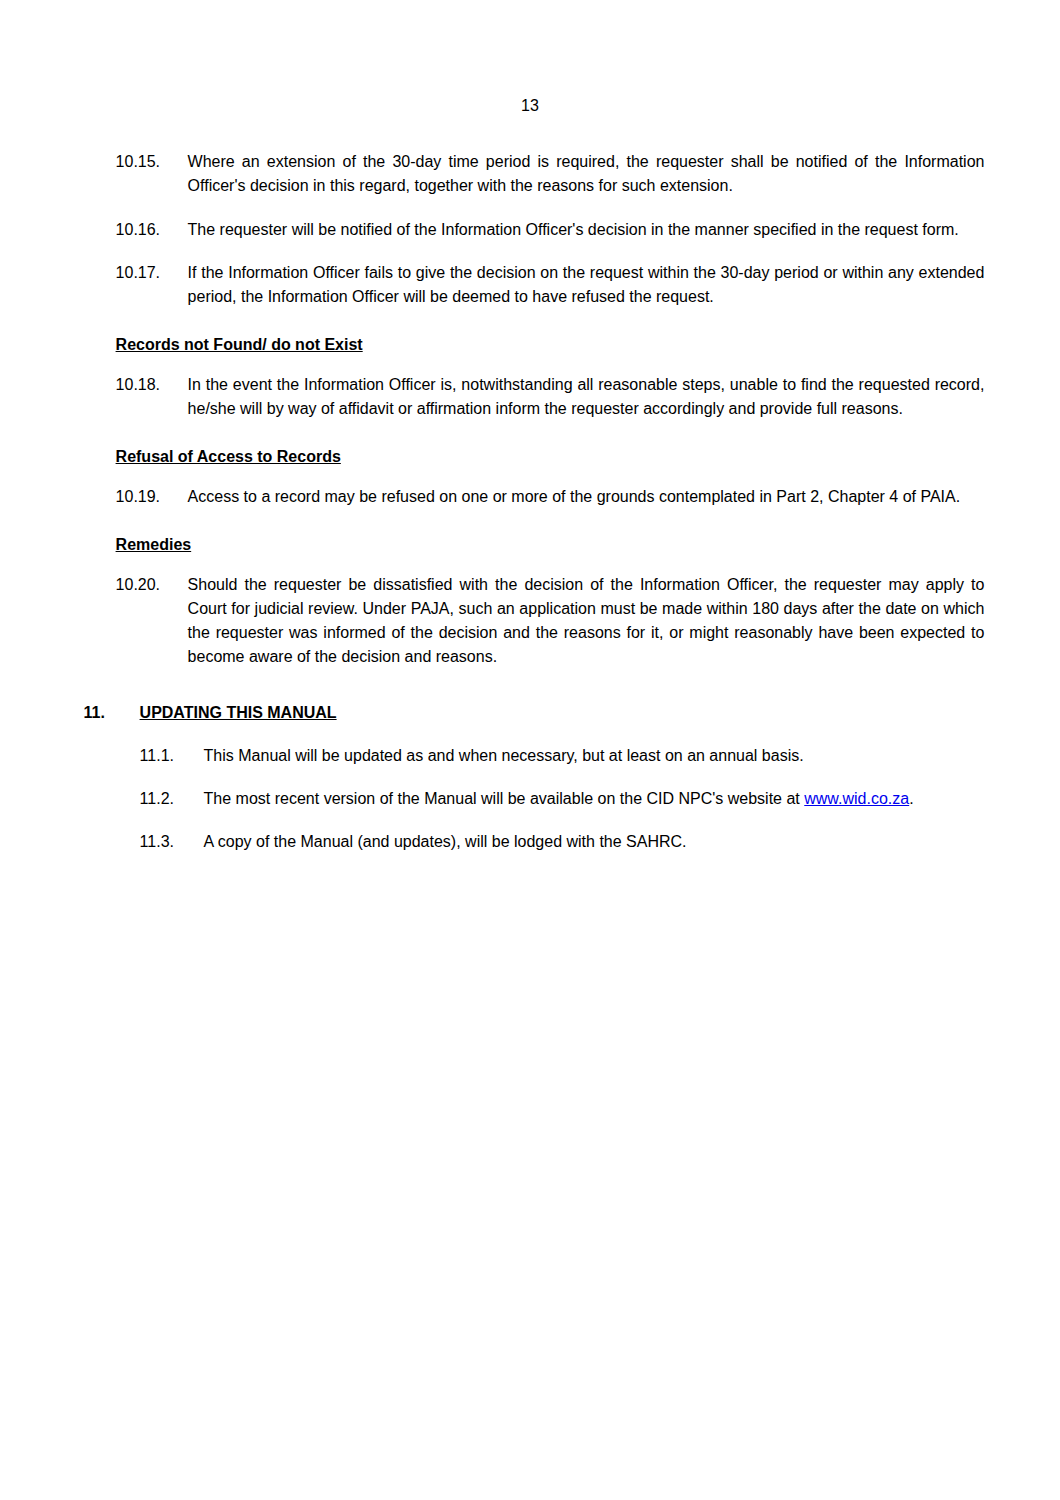13
10.15.
Where an extension of the 30-day time period is required, the requester shall be notified of the Information Officer's decision in this regard, together with the reasons for such extension.
10.16.
The requester will be notified of the Information Officer's decision in the manner specified in the request form.
10.17.
If the Information Officer fails to give the decision on the request within the 30-day period or within any extended period, the Information Officer will be deemed to have refused the request.
Records not Found/ do not Exist
10.18.
In the event the Information Officer is, notwithstanding all reasonable steps, unable to find the requested record, he/she will by way of affidavit or affirmation inform the requester accordingly and provide full reasons.
Refusal of Access to Records
10.19.
Access to a record may be refused on one or more of the grounds contemplated in Part 2, Chapter 4 of PAIA.
Remedies
10.20.
Should the requester be dissatisfied with the decision of the Information Officer, the requester may apply to Court for judicial review. Under PAJA, such an application must be made within 180 days after the date on which the requester was informed of the decision and the reasons for it, or might reasonably have been expected to become aware of the decision and reasons.
11.
UPDATING THIS MANUAL
11.1.
This Manual will be updated as and when necessary, but at least on an annual basis.
11.2.
The most recent version of the Manual will be available on the CID NPC's website at www.wid.co.za.
11.3.
A copy of the Manual (and updates), will be lodged with the SAHRC.